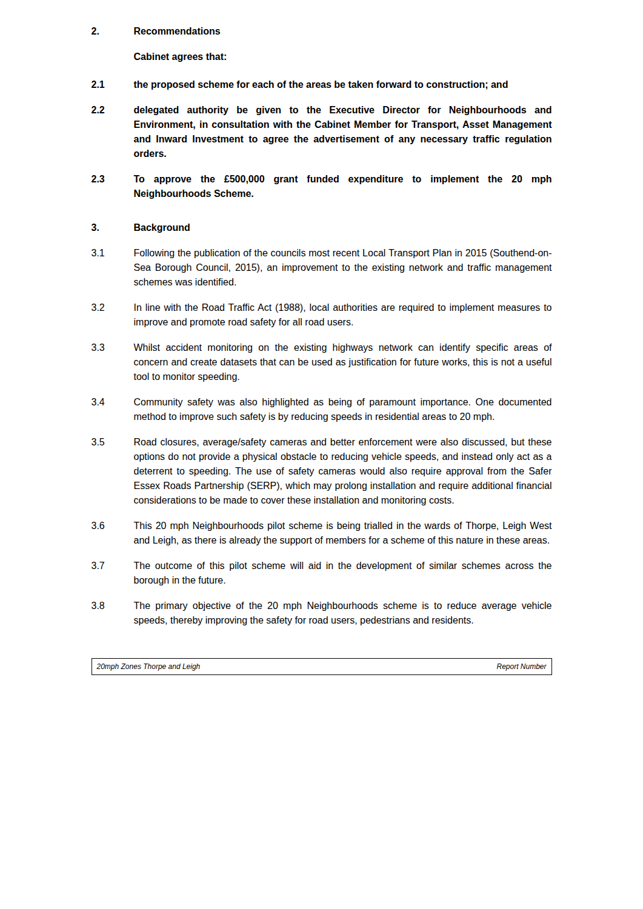2.
Recommendations
Cabinet agrees that:
2.1
the proposed scheme for each of the areas be taken forward to construction; and
2.2
delegated authority be given to the Executive Director for Neighbourhoods and Environment, in consultation with the Cabinet Member for Transport, Asset Management and Inward Investment to agree the advertisement of any necessary traffic regulation orders.
2.3
To approve the £500,000 grant funded expenditure to implement the 20 mph Neighbourhoods Scheme.
3.
Background
3.1
Following the publication of the councils most recent Local Transport Plan in 2015 (Southend-on-Sea Borough Council, 2015), an improvement to the existing network and traffic management schemes was identified.
3.2
In line with the Road Traffic Act (1988), local authorities are required to implement measures to improve and promote road safety for all road users.
3.3
Whilst accident monitoring on the existing highways network can identify specific areas of concern and create datasets that can be used as justification for future works, this is not a useful tool to monitor speeding.
3.4
Community safety was also highlighted as being of paramount importance. One documented method to improve such safety is by reducing speeds in residential areas to 20 mph.
3.5
Road closures, average/safety cameras and better enforcement were also discussed, but these options do not provide a physical obstacle to reducing vehicle speeds, and instead only act as a deterrent to speeding. The use of safety cameras would also require approval from the Safer Essex Roads Partnership (SERP), which may prolong installation and require additional financial considerations to be made to cover these installation and monitoring costs.
3.6
This 20 mph Neighbourhoods pilot scheme is being trialled in the wards of Thorpe, Leigh West and Leigh, as there is already the support of members for a scheme of this nature in these areas.
3.7
The outcome of this pilot scheme will aid in the development of similar schemes across the borough in the future.
3.8
The primary objective of the 20 mph Neighbourhoods scheme is to reduce average vehicle speeds, thereby improving the safety for road users, pedestrians and residents.
20mph Zones Thorpe and Leigh
Report Number